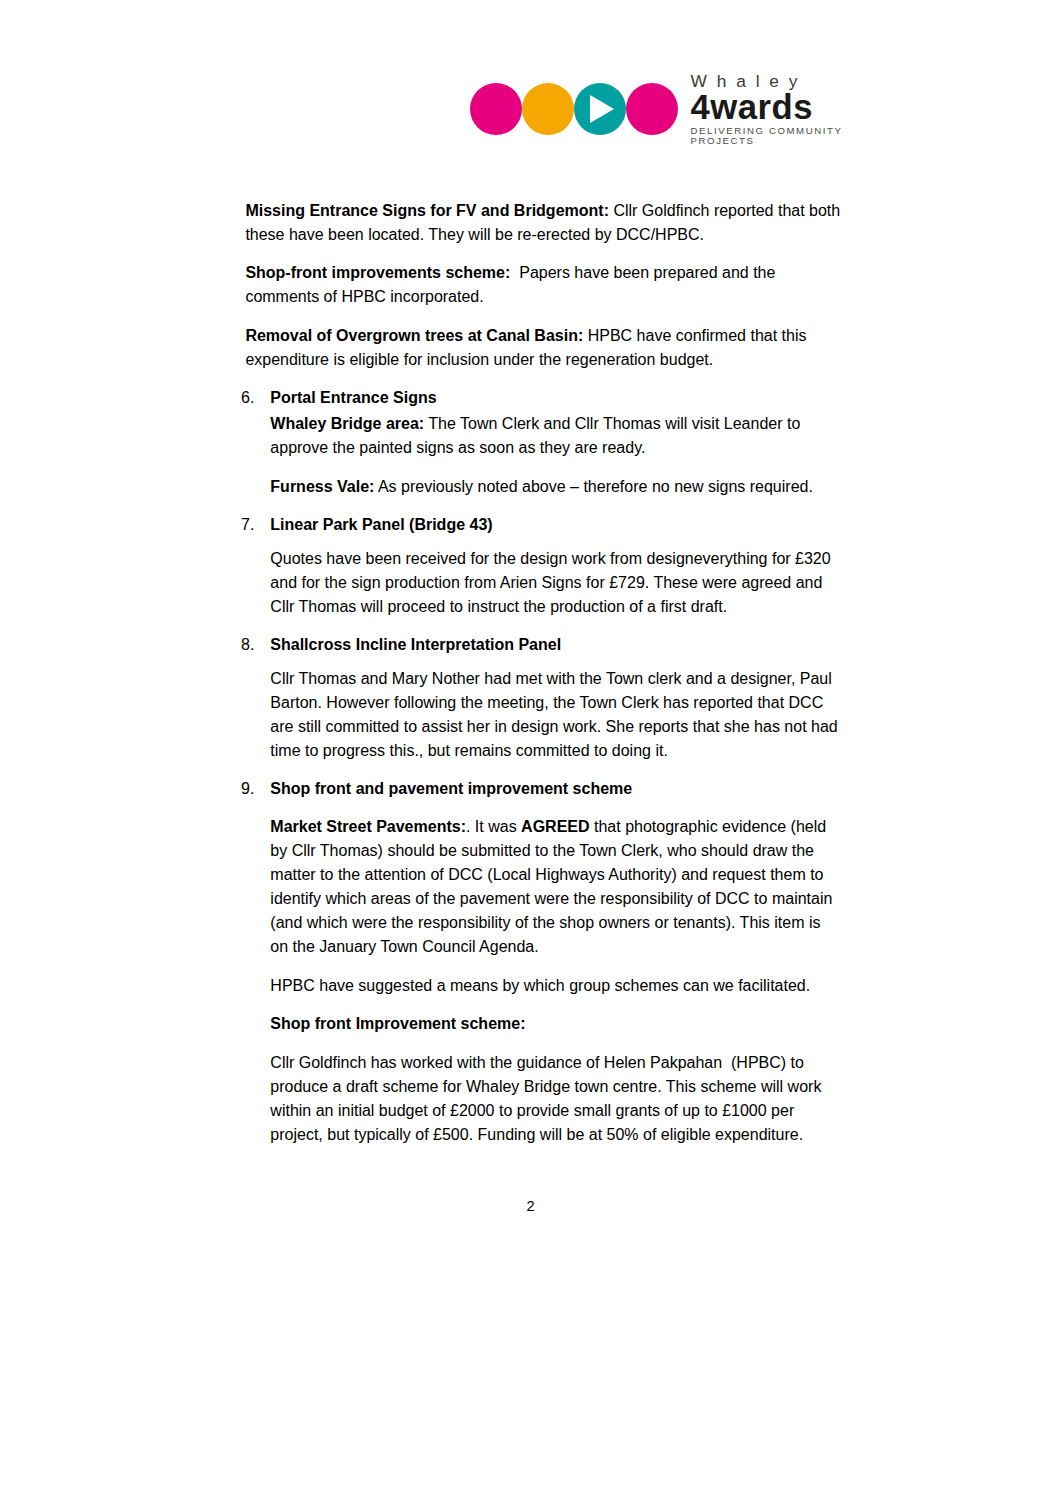W h a l e y
4wards
DELIVERING COMMUNITY PROJECTS
Missing Entrance Signs for FV and Bridgemont: Cllr Goldfinch reported that both these have been located. They will be re-erected by DCC/HPBC.
Shop-front improvements scheme: Papers have been prepared and the comments of HPBC incorporated.
Removal of Overgrown trees at Canal Basin: HPBC have confirmed that this expenditure is eligible for inclusion under the regeneration budget.
Portal Entrance Signs
Whaley Bridge area: The Town Clerk and Cllr Thomas will visit Leander to approve the painted signs as soon as they are ready.
Furness Vale: As previously noted above – therefore no new signs required.
Linear Park Panel (Bridge 43)
Quotes have been received for the design work from designeverything for £320 and for the sign production from Arien Signs for £729. These were agreed and Cllr Thomas will proceed to instruct the production of a first draft.
Shallcross Incline Interpretation Panel
Cllr Thomas and Mary Nother had met with the Town clerk and a designer, Paul Barton. However following the meeting, the Town Clerk has reported that DCC are still committed to assist her in design work. She reports that she has not had time to progress this., but remains committed to doing it.
Shop front and pavement improvement scheme
Market Street Pavements:. It was AGREED that photographic evidence (held by Cllr Thomas) should be submitted to the Town Clerk, who should draw the matter to the attention of DCC (Local Highways Authority) and request them to identify which areas of the pavement were the responsibility of DCC to maintain (and which were the responsibility of the shop owners or tenants). This item is on the January Town Council Agenda.
HPBC have suggested a means by which group schemes can we facilitated.
Shop front Improvement scheme:
Cllr Goldfinch has worked with the guidance of Helen Pakpahan (HPBC) to produce a draft scheme for Whaley Bridge town centre. This scheme will work within an initial budget of £2000 to provide small grants of up to £1000 per project, but typically of £500. Funding will be at 50% of eligible expenditure.
2